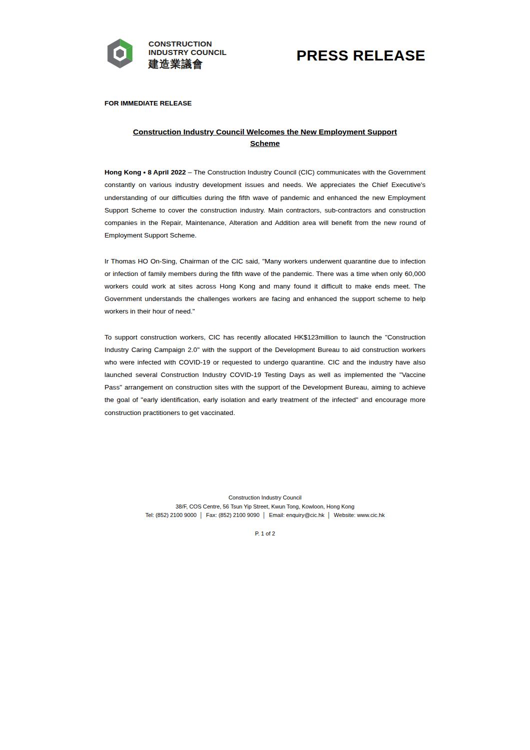CIC logo
CONSTRUCTION
INDUSTRY COUNCIL
建造業議會
PRESS RELEASE
FOR IMMEDIATE RELEASE
Construction Industry Council Welcomes the New Employment Support Scheme
Hong Kong • 8 April 2022 – The Construction Industry Council (CIC) communicates with the Government constantly on various industry development issues and needs. We appreciates the Chief Executive's understanding of our difficulties during the fifth wave of pandemic and enhanced the new Employment Support Scheme to cover the construction industry. Main contractors, sub-contractors and construction companies in the Repair, Maintenance, Alteration and Addition area will benefit from the new round of Employment Support Scheme.
Ir Thomas HO On-Sing, Chairman of the CIC said, "Many workers underwent quarantine due to infection or infection of family members during the fifth wave of the pandemic. There was a time when only 60,000 workers could work at sites across Hong Kong and many found it difficult to make ends meet. The Government understands the challenges workers are facing and enhanced the support scheme to help workers in their hour of need."
To support construction workers, CIC has recently allocated HK$123million to launch the "Construction Industry Caring Campaign 2.0" with the support of the Development Bureau to aid construction workers who were infected with COVID-19 or requested to undergo quarantine. CIC and the industry have also launched several Construction Industry COVID-19 Testing Days as well as implemented the "Vaccine Pass" arrangement on construction sites with the support of the Development Bureau, aiming to achieve the goal of "early identification, early isolation and early treatment of the infected" and encourage more construction practitioners to get vaccinated.
Construction Industry Council
38/F, COS Centre, 56 Tsun Yip Street, Kwun Tong, Kowloon, Hong Kong
Tel: (852) 2100 9000│Fax: (852) 2100 9090│Email: enquiry@cic.hk│Website: www.cic.hk
P. 1 of 2